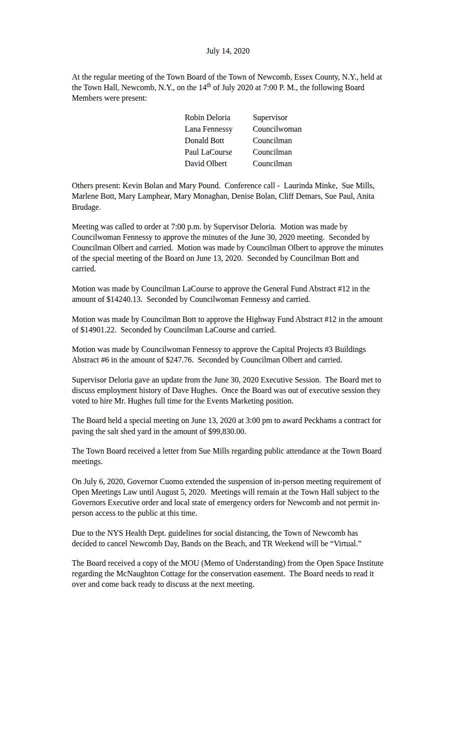July 14, 2020
At the regular meeting of the Town Board of the Town of Newcomb, Essex County, N.Y., held at the Town Hall, Newcomb, N.Y., on the 14th of July 2020 at 7:00 P. M., the following Board Members were present:
| Robin Deloria | Supervisor |
| Lana Fennessy | Councilwoman |
| Donald Bott | Councilman |
| Paul LaCourse | Councilman |
| David Olbert | Councilman |
Others present: Kevin Bolan and Mary Pound. Conference call - Laurinda Minke, Sue Mills, Marlene Bott, Mary Lamphear, Mary Monaghan, Denise Bolan, Cliff Demars, Sue Paul, Anita Brudage.
Meeting was called to order at 7:00 p.m. by Supervisor Deloria. Motion was made by Councilwoman Fennessy to approve the minutes of the June 30, 2020 meeting. Seconded by Councilman Olbert and carried. Motion was made by Councilman Olbert to approve the minutes of the special meeting of the Board on June 13, 2020. Seconded by Councilman Bott and carried.
Motion was made by Councilman LaCourse to approve the General Fund Abstract #12 in the amount of $14240.13. Seconded by Councilwoman Fennessy and carried.
Motion was made by Councilman Bott to approve the Highway Fund Abstract #12 in the amount of $14901.22. Seconded by Councilman LaCourse and carried.
Motion was made by Councilwoman Fennessy to approve the Capital Projects #3 Buildings Abstract #6 in the amount of $247.76. Seconded by Councilman Olbert and carried.
Supervisor Deloria gave an update from the June 30, 2020 Executive Session. The Board met to discuss employment history of Dave Hughes. Once the Board was out of executive session they voted to hire Mr. Hughes full time for the Events Marketing position.
The Board held a special meeting on June 13, 2020 at 3:00 pm to award Peckhams a contract for paving the salt shed yard in the amount of $99,830.00.
The Town Board received a letter from Sue Mills regarding public attendance at the Town Board meetings.
On July 6, 2020, Governor Cuomo extended the suspension of in-person meeting requirement of Open Meetings Law until August 5, 2020. Meetings will remain at the Town Hall subject to the Governors Executive order and local state of emergency orders for Newcomb and not permit in-person access to the public at this time.
Due to the NYS Health Dept. guidelines for social distancing, the Town of Newcomb has decided to cancel Newcomb Day, Bands on the Beach, and TR Weekend will be “Virtual.”
The Board received a copy of the MOU (Memo of Understanding) from the Open Space Institute regarding the McNaughton Cottage for the conservation easement. The Board needs to read it over and come back ready to discuss at the next meeting.